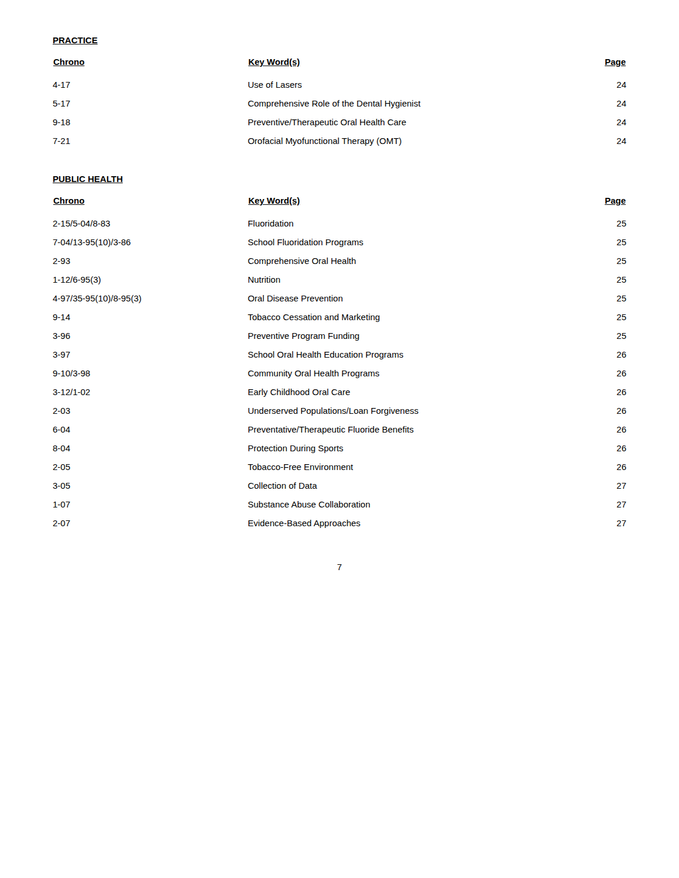PRACTICE
| Chrono | Key Word(s) | Page |
| --- | --- | --- |
| 4-17 | Use of Lasers | 24 |
| 5-17 | Comprehensive Role of the Dental Hygienist | 24 |
| 9-18 | Preventive/Therapeutic Oral Health Care | 24 |
| 7-21 | Orofacial Myofunctional Therapy (OMT) | 24 |
PUBLIC HEALTH
| Chrono | Key Word(s) | Page |
| --- | --- | --- |
| 2-15/5-04/8-83 | Fluoridation | 25 |
| 7-04/13-95(10)/3-86 | School Fluoridation Programs | 25 |
| 2-93 | Comprehensive Oral Health | 25 |
| 1-12/6-95(3) | Nutrition | 25 |
| 4-97/35-95(10)/8-95(3) | Oral Disease Prevention | 25 |
| 9-14 | Tobacco Cessation and Marketing | 25 |
| 3-96 | Preventive Program Funding | 25 |
| 3-97 | School Oral Health Education Programs | 26 |
| 9-10/3-98 | Community Oral Health Programs | 26 |
| 3-12/1-02 | Early Childhood Oral Care | 26 |
| 2-03 | Underserved Populations/Loan Forgiveness | 26 |
| 6-04 | Preventative/Therapeutic Fluoride Benefits | 26 |
| 8-04 | Protection During Sports | 26 |
| 2-05 | Tobacco-Free Environment | 26 |
| 3-05 | Collection of Data | 27 |
| 1-07 | Substance Abuse Collaboration | 27 |
| 2-07 | Evidence-Based Approaches | 27 |
7